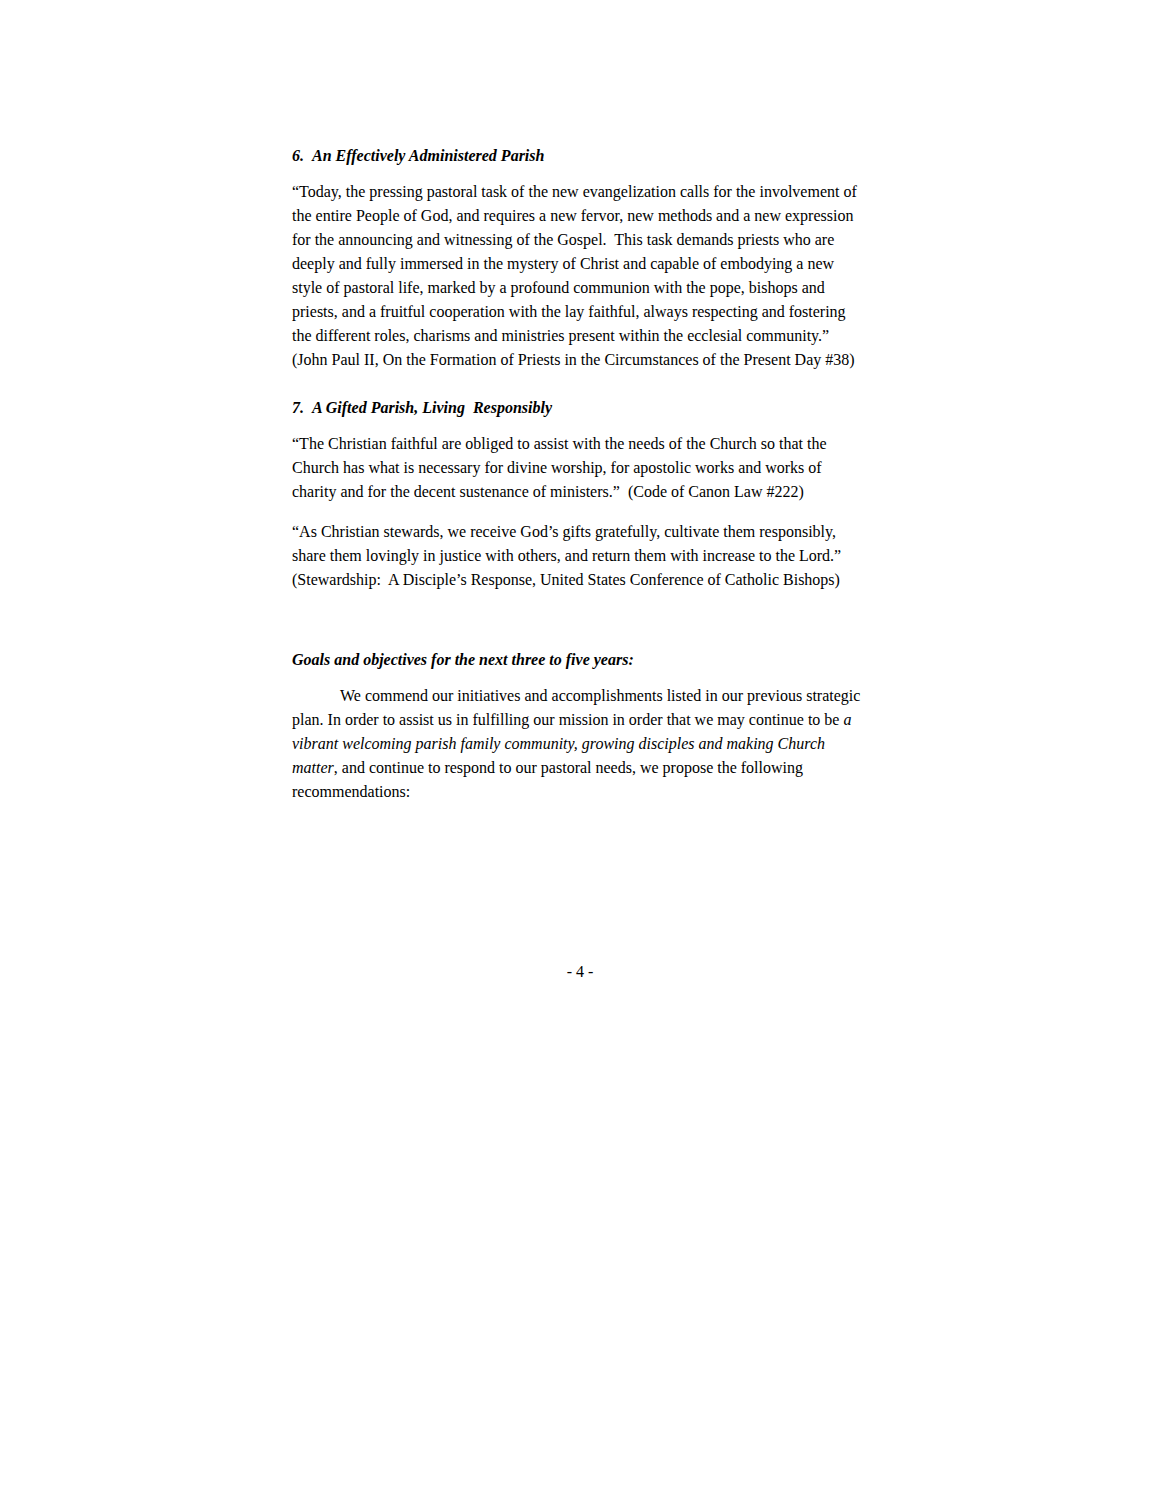6. An Effectively Administered Parish
“Today, the pressing pastoral task of the new evangelization calls for the involvement of the entire People of God, and requires a new fervor, new methods and a new expression for the announcing and witnessing of the Gospel. This task demands priests who are deeply and fully immersed in the mystery of Christ and capable of embodying a new style of pastoral life, marked by a profound communion with the pope, bishops and priests, and a fruitful cooperation with the lay faithful, always respecting and fostering the different roles, charisms and ministries present within the ecclesial community.” (John Paul II, On the Formation of Priests in the Circumstances of the Present Day #38)
7. A Gifted Parish, Living Responsibly
“The Christian faithful are obliged to assist with the needs of the Church so that the Church has what is necessary for divine worship, for apostolic works and works of charity and for the decent sustenance of ministers.” (Code of Canon Law #222)
“As Christian stewards, we receive God’s gifts gratefully, cultivate them responsibly, share them lovingly in justice with others, and return them with increase to the Lord.” (Stewardship: A Disciple’s Response, United States Conference of Catholic Bishops)
Goals and objectives for the next three to five years:
We commend our initiatives and accomplishments listed in our previous strategic plan. In order to assist us in fulfilling our mission in order that we may continue to be a vibrant welcoming parish family community, growing disciples and making Church matter, and continue to respond to our pastoral needs, we propose the following recommendations:
- 4 -